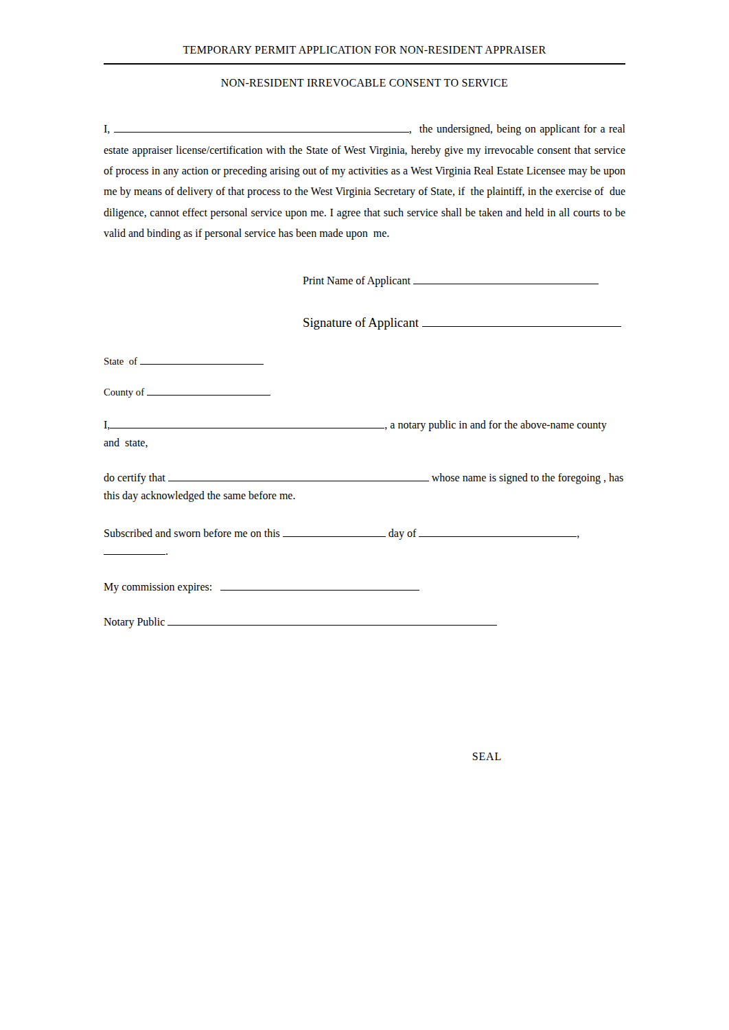TEMPORARY PERMIT APPLICATION FOR NON-RESIDENT APPRAISER
NON-RESIDENT IRREVOCABLE CONSENT TO SERVICE
I, , the undersigned, being on applicant for a real estate appraiser license/certification with the State of West Virginia, hereby give my irrevocable consent that service of process in any action or preceding arising out of my activities as a West Virginia Real Estate Licensee may be upon me by means of delivery of that process to the West Virginia Secretary of State, if the plaintiff, in the exercise of due diligence, cannot effect personal service upon me. I agree that such service shall be taken and held in all courts to be valid and binding as if personal service has been made upon me.
Print Name of Applicant
Signature of Applicant
State of
County of
I, , a notary public in and for the above-name county and state,
do certify that whose name is signed to the foregoing , has this day acknowledged the same before me.
Subscribed and sworn before me on this day of , .
My commission expires:
Notary Public
SEAL